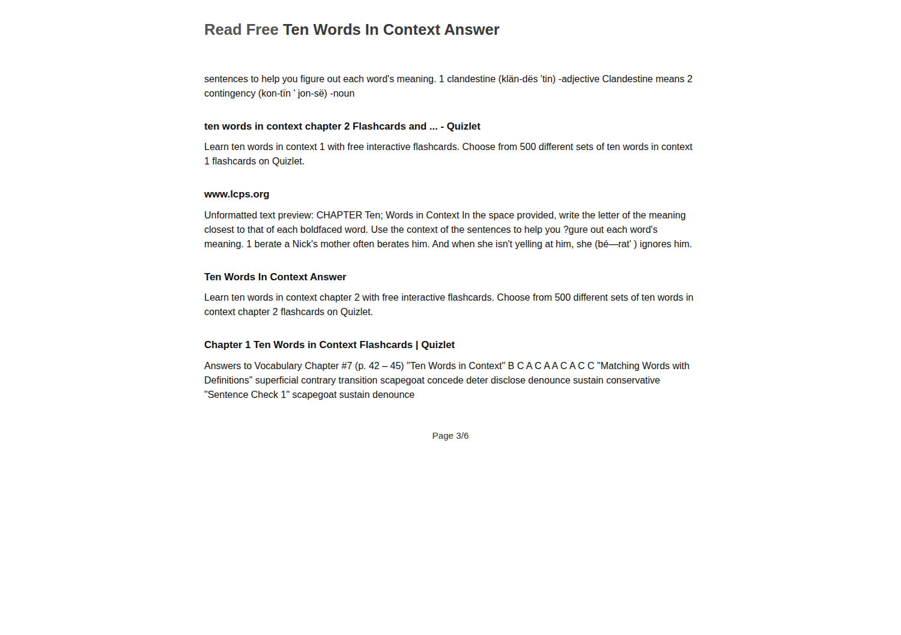Read Free Ten Words In Context Answer
sentences to help you figure out each word's meaning. 1 clandestine (klän-dës 'tin) -adjective Clandestine means 2 contingency (kon-tïn ' jon-së) -noun
ten words in context chapter 2 Flashcards and ... - Quizlet
Learn ten words in context 1 with free interactive flashcards. Choose from 500 different sets of ten words in context 1 flashcards on Quizlet.
www.lcps.org
Unformatted text preview: CHAPTER Ten; Words in Context In the space provided, write the letter of the meaning closest to that of each boldfaced word. Use the context of the sentences to help you ?gure out each word's meaning. 1 berate a Nick's mother often berates him. And when she isn't yelling at him, she (bé—rat' ) ignores him.
Ten Words In Context Answer
Learn ten words in context chapter 2 with free interactive flashcards. Choose from 500 different sets of ten words in context chapter 2 flashcards on Quizlet.
Chapter 1 Ten Words in Context Flashcards | Quizlet
Answers to Vocabulary Chapter #7 (p. 42 – 45) "Ten Words in Context" B C A C A A C A C C "Matching Words with Definitions" superficial contrary transition scapegoat concede deter disclose denounce sustain conservative "Sentence Check 1" scapegoat sustain denounce
Page 3/6